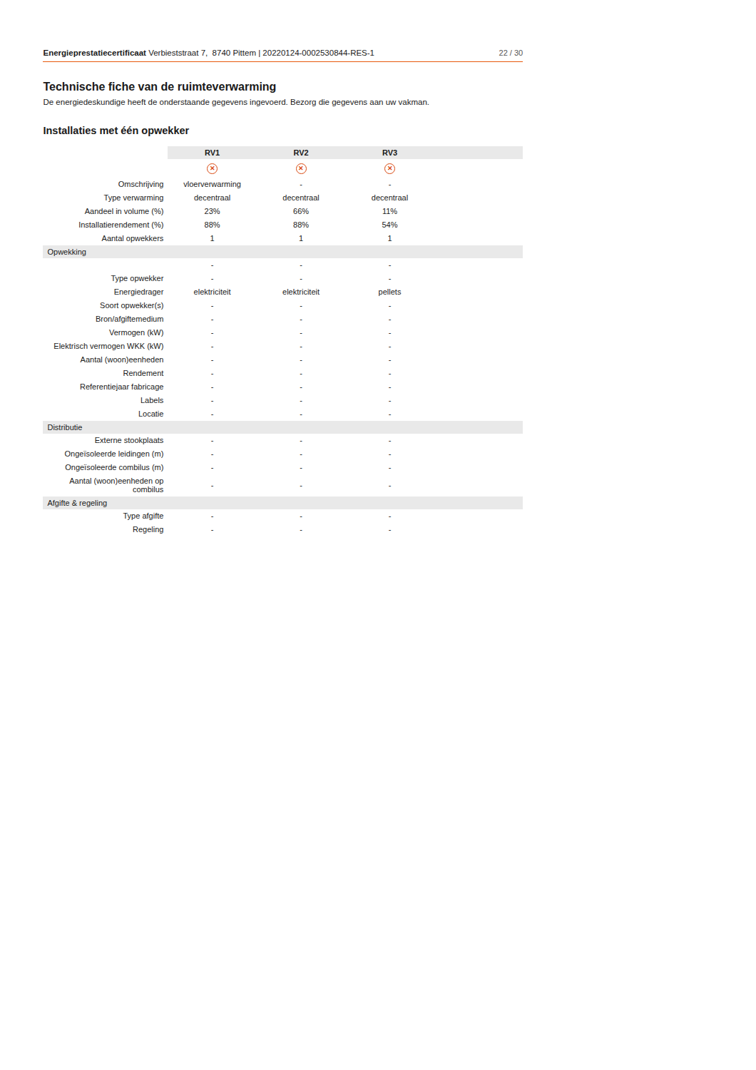Energieprestatiecertificaat Verbieststraat 7, 8740 Pittem | 20220124-0002530844-RES-1
22 / 30
Technische fiche van de ruimteverwarming
De energiedeskundige heeft de onderstaande gegevens ingevoerd. Bezorg die gegevens aan uw vakman.
Installaties met één opwekker
| | RV1 | RV2 | RV3 | |
| --- | --- | --- | --- | --- |
| | ✕ | ✕ | ✕ | |
| Omschrijving | vloerverwarming | - | - | |
| Type verwarming | decentraal | decentraal | decentraal | |
| Aandeel in volume (%) | 23% | 66% | 11% | |
| Installatierendement (%) | 88% | 88% | 54% | |
| Aantal opwekkers | 1 | 1 | 1 | |
| Opwekking | | | | |
| | - | - | - | |
| Type opwekker | - | - | - | |
| Energiedrager | elektriciteit | elektriciteit | pellets | |
| Soort opwekker(s) | - | - | - | |
| Bron/afgiftemedium | - | - | - | |
| Vermogen (kW) | - | - | - | |
| Elektrisch vermogen WKK (kW) | - | - | - | |
| Aantal (woon)eenheden | - | - | - | |
| Rendement | - | - | - | |
| Referentiejaar fabricage | - | - | - | |
| Labels | - | - | - | |
| Locatie | - | - | - | |
| Distributie | | | | |
| Externe stookplaats | - | - | - | |
| Ongeïsoleerde leidingen (m) | - | - | - | |
| Ongeïsoleerde combilus (m) | - | - | - | |
| Aantal (woon)eenheden op combilus | - | - | - | |
| Afgifte & regeling | | | | |
| Type afgifte | - | - | - | |
| Regeling | - | - | - | |